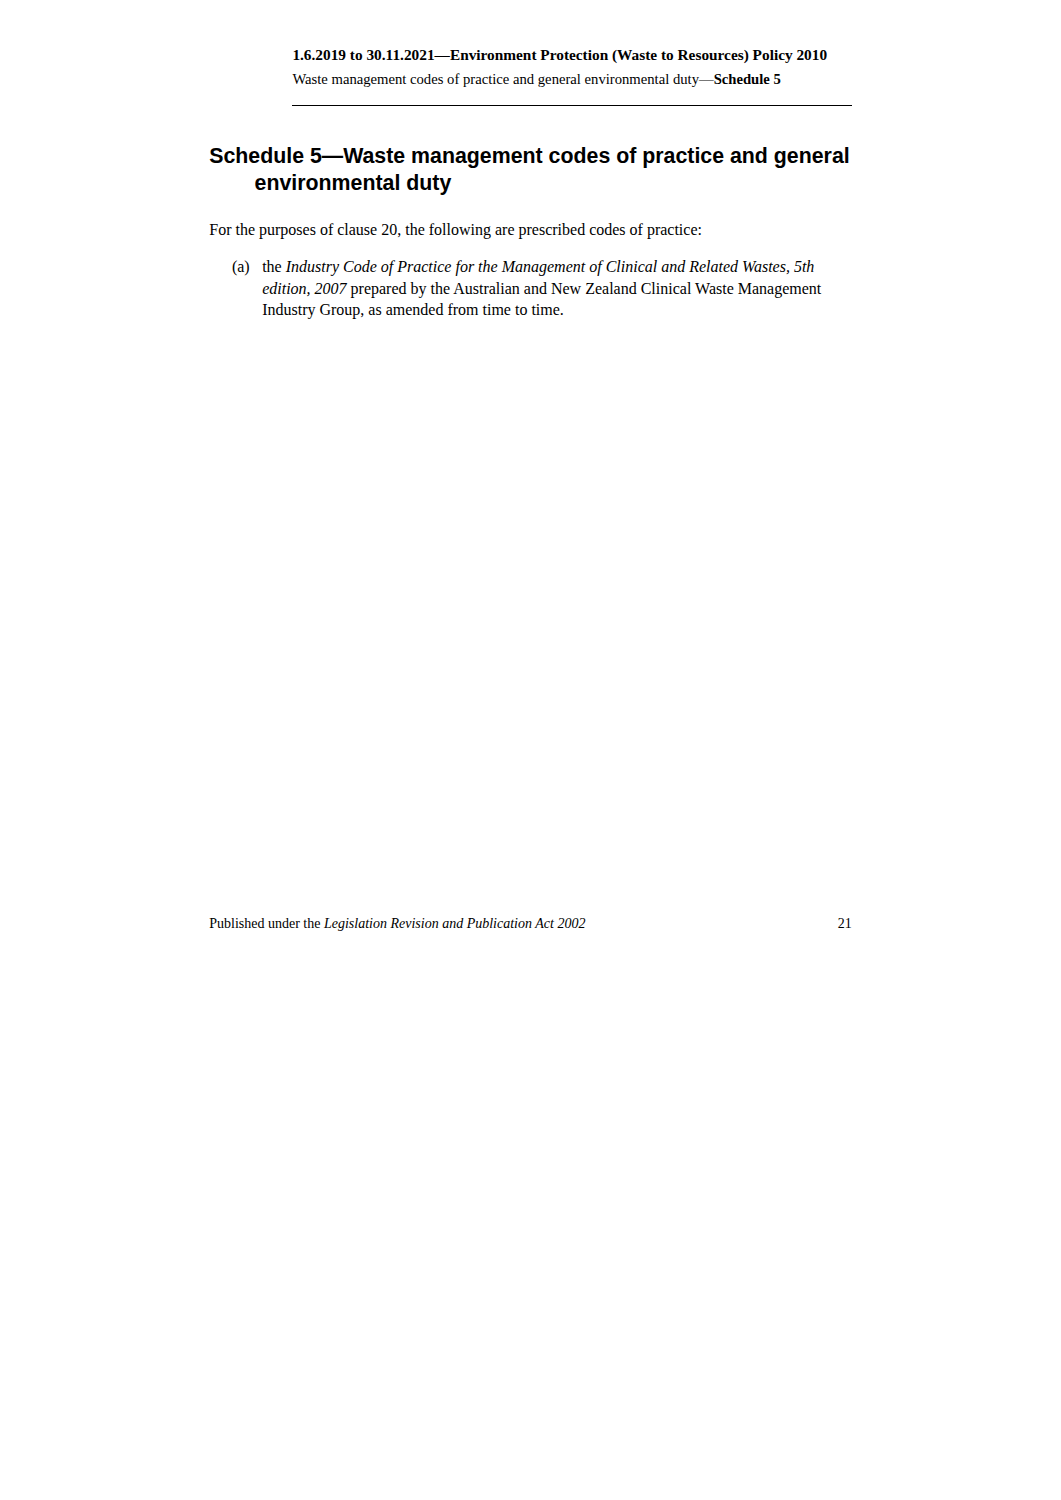1.6.2019 to 30.11.2021—Environment Protection (Waste to Resources) Policy 2010
Waste management codes of practice and general environmental duty—Schedule 5
Schedule 5—Waste management codes of practice and general environmental duty
For the purposes of clause 20, the following are prescribed codes of practice:
(a) the Industry Code of Practice for the Management of Clinical and Related Wastes, 5th edition, 2007 prepared by the Australian and New Zealand Clinical Waste Management Industry Group, as amended from time to time.
Published under the Legislation Revision and Publication Act 2002
21